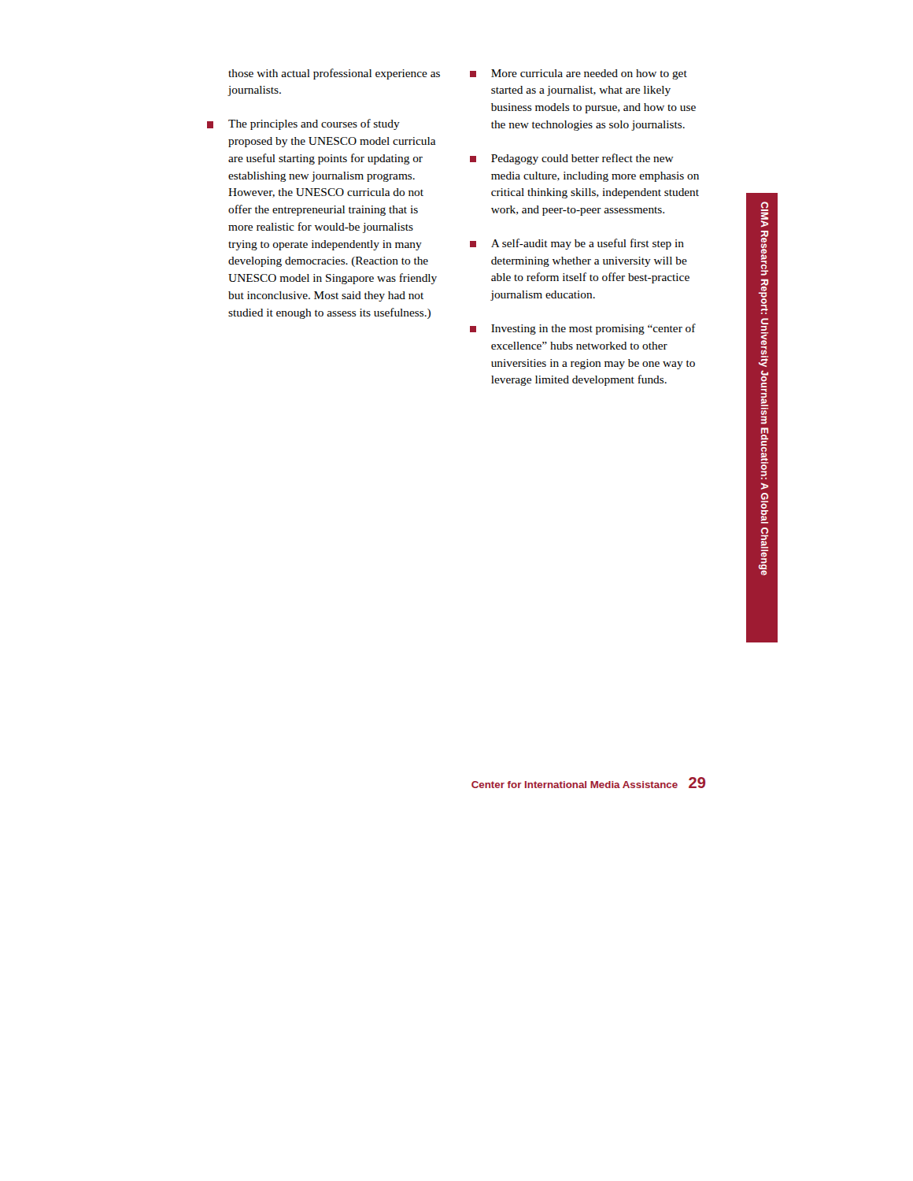those with actual professional experience as journalists.
The principles and courses of study proposed by the UNESCO model curricula are useful starting points for updating or establishing new journalism programs. However, the UNESCO curricula do not offer the entrepreneurial training that is more realistic for would-be journalists trying to operate independently in many developing democracies. (Reaction to the UNESCO model in Singapore was friendly but inconclusive. Most said they had not studied it enough to assess its usefulness.)
More curricula are needed on how to get started as a journalist, what are likely business models to pursue, and how to use the new technologies as solo journalists.
Pedagogy could better reflect the new media culture, including more emphasis on critical thinking skills, independent student work, and peer-to-peer assessments.
A self-audit may be a useful first step in determining whether a university will be able to reform itself to offer best-practice journalism education.
Investing in the most promising “center of excellence” hubs networked to other universities in a region may be one way to leverage limited development funds.
CIMA Research Report: University Journalism Education: A Global Challenge
Center for International Media Assistance 29